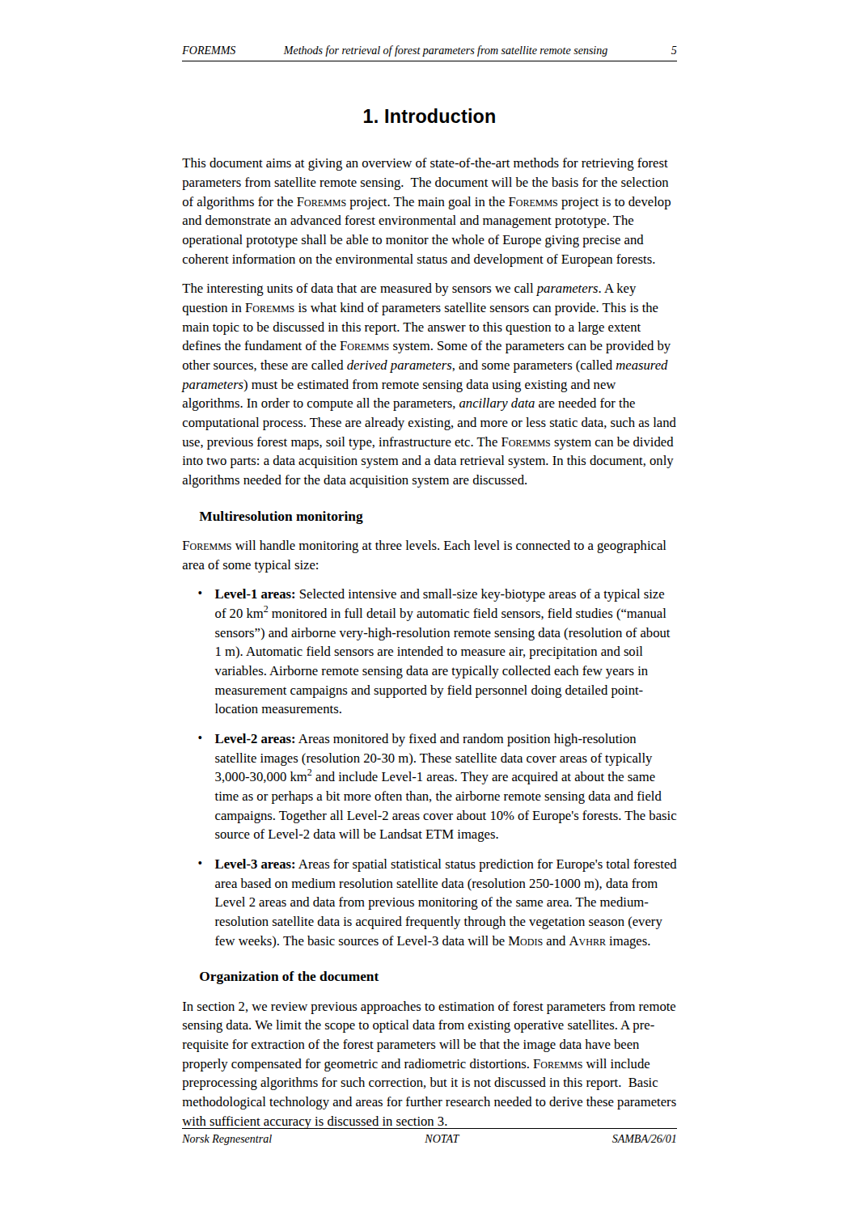FOREMMS Methods for retrieval of forest parameters from satellite remote sensing 5
1. Introduction
This document aims at giving an overview of state-of-the-art methods for retrieving forest parameters from satellite remote sensing. The document will be the basis for the selection of algorithms for the Foremms project. The main goal in the Foremms project is to develop and demonstrate an advanced forest environmental and management prototype. The operational prototype shall be able to monitor the whole of Europe giving precise and coherent information on the environmental status and development of European forests.
The interesting units of data that are measured by sensors we call parameters. A key question in Foremms is what kind of parameters satellite sensors can provide. This is the main topic to be discussed in this report. The answer to this question to a large extent defines the fundament of the Foremms system. Some of the parameters can be provided by other sources, these are called derived parameters, and some parameters (called measured parameters) must be estimated from remote sensing data using existing and new algorithms. In order to compute all the parameters, ancillary data are needed for the computational process. These are already existing, and more or less static data, such as land use, previous forest maps, soil type, infrastructure etc. The Foremms system can be divided into two parts: a data acquisition system and a data retrieval system. In this document, only algorithms needed for the data acquisition system are discussed.
Multiresolution monitoring
Foremms will handle monitoring at three levels. Each level is connected to a geographical area of some typical size:
Level-1 areas: Selected intensive and small-size key-biotype areas of a typical size of 20 km2 monitored in full detail by automatic field sensors, field studies (“manual sensors”) and airborne very-high-resolution remote sensing data (resolution of about 1 m). Automatic field sensors are intended to measure air, precipitation and soil variables. Airborne remote sensing data are typically collected each few years in measurement campaigns and supported by field personnel doing detailed point-location measurements.
Level-2 areas: Areas monitored by fixed and random position high-resolution satellite images (resolution 20-30 m). These satellite data cover areas of typically 3,000-30,000 km2 and include Level-1 areas. They are acquired at about the same time as or perhaps a bit more often than, the airborne remote sensing data and field campaigns. Together all Level-2 areas cover about 10% of Europe's forests. The basic source of Level-2 data will be Landsat ETM images.
Level-3 areas: Areas for spatial statistical status prediction for Europe's total forested area based on medium resolution satellite data (resolution 250-1000 m), data from Level 2 areas and data from previous monitoring of the same area. The medium-resolution satellite data is acquired frequently through the vegetation season (every few weeks). The basic sources of Level-3 data will be Modis and Avhrr images.
Organization of the document
In section 2, we review previous approaches to estimation of forest parameters from remote sensing data. We limit the scope to optical data from existing operative satellites. A pre-requisite for extraction of the forest parameters will be that the image data have been properly compensated for geometric and radiometric distortions. Foremms will include preprocessing algorithms for such correction, but it is not discussed in this report. Basic methodological technology and areas for further research needed to derive these parameters with sufficient accuracy is discussed in section 3.
Norsk Regnesentral NOTAT SAMBA/26/01